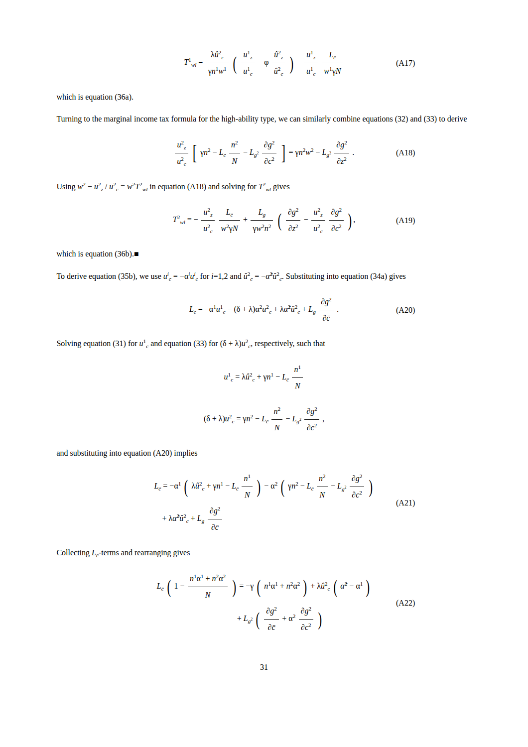T1wl = λû2c γn1w1 ( u1z u1c − φ û2z û2c ) − u1z u1c Lc̄w1γN
(A17)
which is equation (36a).
Turning to the marginal income tax formula for the high-ability type, we can similarly combine equations (32) and (33) to derive
u2z u2c [ γn2 − Lc̄ n2 N − Lg2 ∂g2∂c2 ] = γn2w2 − Lg2 ∂g2∂z2 .
(A18)
Using w2 − u2z / u2c = w2T2wl in equation (A18) and solving for T2wl gives
T2wl = − u2z u2c Lc̄w2γN + Lg γw2n2 ( ∂g2∂z2 − u2z u2c ∂g2∂c2 ),
(A19)
which is equation (36b).■
To derive equation (35b), we use uic̄ = −αiuic for i=1,2 and û2c̄ = −α̂2û2c. Substituting into equation (34a) gives
Lc̄ = −α1u1c − (δ + λ)α2u2c + λα̂2û2c + Lg ∂g2∂c̄ .
(A20)
Solving equation (31) for u1c and equation (33) for (δ + λ)u2c, respectively, such that
u1c = λû2c + γn1 − Lc̄ n1 N
(δ + λ)u2c = γn2 − Lc̄ n2 N − Lg2 ∂g2∂c2 ,
and substituting into equation (A20) implies
Lc̄ = −α1 ( λû2c + γn1 − Lc̄ n1 N ) − α2 ( γn2 − Lc̄ n2 N − Lg2 ∂g2∂c2 )
+ λα̂2û2c + Lg ∂g2∂c̄
(A21)
Collecting Lc̄-terms and rearranging gives
Lc̄ ( 1 − n1α1 + n2α2 N ) = −γ ( n1α1 + n2α2 ) + λû2c ( α̂2 − α1 )
+ Lg2 ( ∂g2∂c̄ + α2 ∂g2∂c2 )
(A22)
31